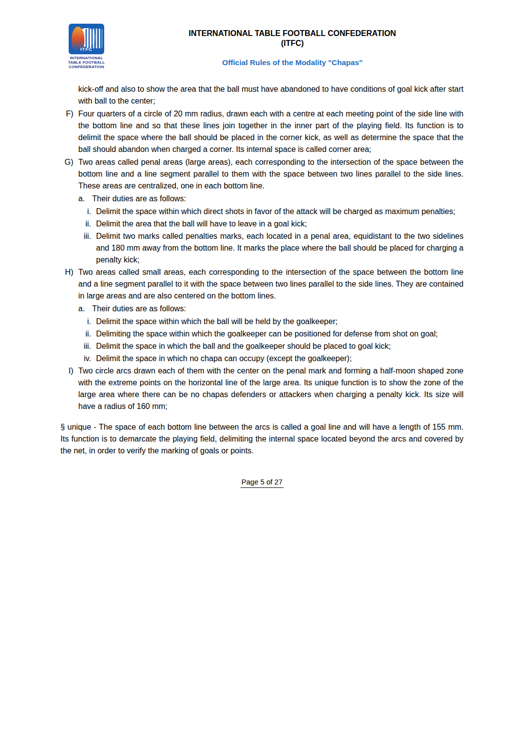INTERNATIONAL
TABLE FOOTBALL
CONFEDERATION
INTERNATIONAL TABLE FOOTBALL CONFEDERATION
(ITFC)
Official Rules of the Modality "Chapas"
kick-off and also to show the area that the ball must have abandoned to have conditions of goal kick after start with ball to the center;
F) Four quarters of a circle of 20 mm radius, drawn each with a centre at each meeting point of the side line with the bottom line and so that these lines join together in the inner part of the playing field. Its function is to delimit the space where the ball should be placed in the corner kick, as well as determine the space that the ball should abandon when charged a corner. Its internal space is called corner area;
G) Two areas called penal areas (large areas), each corresponding to the intersection of the space between the bottom line and a line segment parallel to them with the space between two lines parallel to the side lines. These areas are centralized, one in each bottom line.
a. Their duties are as follows:
i. Delimit the space within which direct shots in favor of the attack will be charged as maximum penalties;
ii. Delimit the area that the ball will have to leave in a goal kick;
iii. Delimit two marks called penalties marks, each located in a penal area, equidistant to the two sidelines and 180 mm away from the bottom line. It marks the place where the ball should be placed for charging a penalty kick;
H) Two areas called small areas, each corresponding to the intersection of the space between the bottom line and a line segment parallel to it with the space between two lines parallel to the side lines. They are contained in large areas and are also centered on the bottom lines.
a. Their duties are as follows:
i. Delimit the space within which the ball will be held by the goalkeeper;
ii. Delimiting the space within which the goalkeeper can be positioned for defense from shot on goal;
iii. Delimit the space in which the ball and the goalkeeper should be placed to goal kick;
iv. Delimit the space in which no chapa can occupy (except the goalkeeper);
I) Two circle arcs drawn each of them with the center on the penal mark and forming a half-moon shaped zone with the extreme points on the horizontal line of the large area. Its unique function is to show the zone of the large area where there can be no chapas defenders or attackers when charging a penalty kick. Its size will have a radius of 160 mm;
§ unique - The space of each bottom line between the arcs is called a goal line and will have a length of 155 mm. Its function is to demarcate the playing field, delimiting the internal space located beyond the arcs and covered by the net, in order to verify the marking of goals or points.
Page 5 of 27